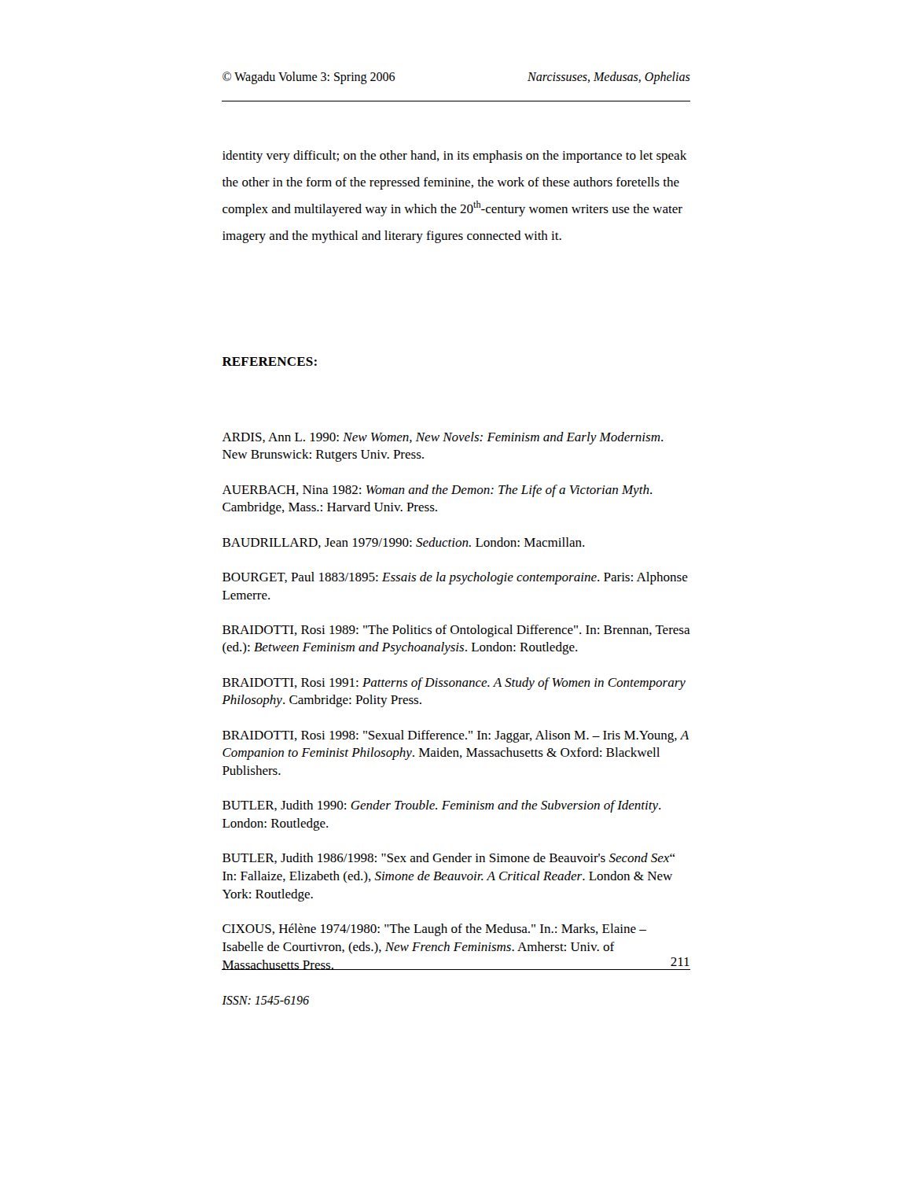© Wagadu Volume 3: Spring 2006 Narcissuses, Medusas, Ophelias
identity very difficult; on the other hand, in its emphasis on the importance to let speak the other in the form of the repressed feminine, the work of these authors foretells the complex and multilayered way in which the 20th-century women writers use the water imagery and the mythical and literary figures connected with it.
REFERENCES:
ARDIS, Ann L. 1990: New Women, New Novels: Feminism and Early Modernism. New Brunswick: Rutgers Univ. Press.
AUERBACH, Nina 1982: Woman and the Demon: The Life of a Victorian Myth. Cambridge, Mass.: Harvard Univ. Press.
BAUDRILLARD, Jean 1979/1990: Seduction. London: Macmillan.
BOURGET, Paul 1883/1895: Essais de la psychologie contemporaine. Paris: Alphonse Lemerre.
BRAIDOTTI, Rosi 1989: "The Politics of Ontological Difference". In: Brennan, Teresa (ed.): Between Feminism and Psychoanalysis. London: Routledge.
BRAIDOTTI, Rosi 1991: Patterns of Dissonance. A Study of Women in Contemporary Philosophy. Cambridge: Polity Press.
BRAIDOTTI, Rosi 1998: "Sexual Difference." In: Jaggar, Alison M. – Iris M.Young, A Companion to Feminist Philosophy. Maiden, Massachusetts & Oxford: Blackwell Publishers.
BUTLER, Judith 1990: Gender Trouble. Feminism and the Subversion of Identity. London: Routledge.
BUTLER, Judith 1986/1998: "Sex and Gender in Simone de Beauvoir's Second Sex“ In: Fallaize, Elizabeth (ed.), Simone de Beauvoir. A Critical Reader. London & New York: Routledge.
CIXOUS, Hélène 1974/1980: "The Laugh of the Medusa." In.: Marks, Elaine – Isabelle de Courtivron, (eds.), New French Feminisms. Amherst: Univ. of Massachusetts Press.
211
ISSN: 1545-6196